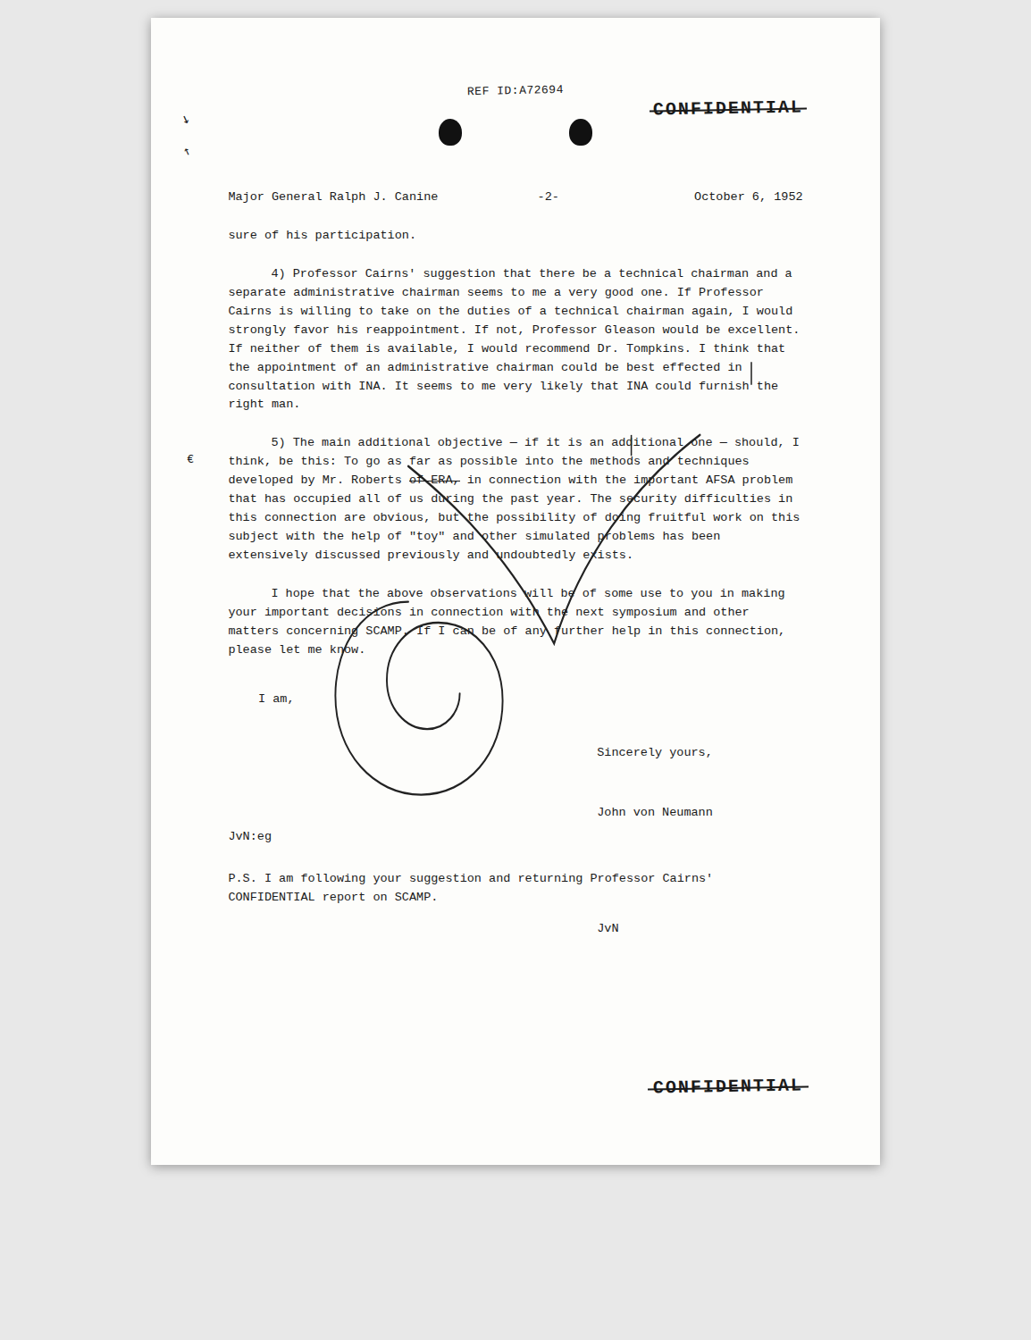↘
↗
€
REF ID:A72694
CONFIDENTIAL
Major General Ralph J. Canine -2- October 6, 1952
sure of his participation.
4) Professor Cairns' suggestion that there be a technical chairman and a separate administrative chairman seems to me a very good one. If Professor Cairns is willing to take on the duties of a technical chairman again, I would strongly favor his reappointment. If not, Professor Gleason would be excellent. If neither of them is available, I would recommend Dr. Tompkins. I think that the appointment of an administrative chairman could be best effected in consultation with INA. It seems to me very likely that INA could furnish the right man.
5) The main additional objective — if it is an additional one — should, I think, be this: To go as far as possible into the methods and techniques developed by Mr. Roberts of ERA, in connection with the important AFSA problem that has occupied all of us during the past year. The security difficulties in this connection are obvious, but the possibility of doing fruitful work on this subject with the help of "toy" and other simulated problems has been extensively discussed previously and undoubtedly exists.
I hope that the above observations will be of some use to you in making your important decisions in connection with the next symposium and other matters concerning SCAMP. If I can be of any further help in this connection, please let me know.
I am,
Sincerely yours,
John von Neumann
JvN:eg
P.S. I am following your suggestion and returning Professor Cairns' CONFIDENTIAL report on SCAMP.
JvN
CONFIDENTIAL